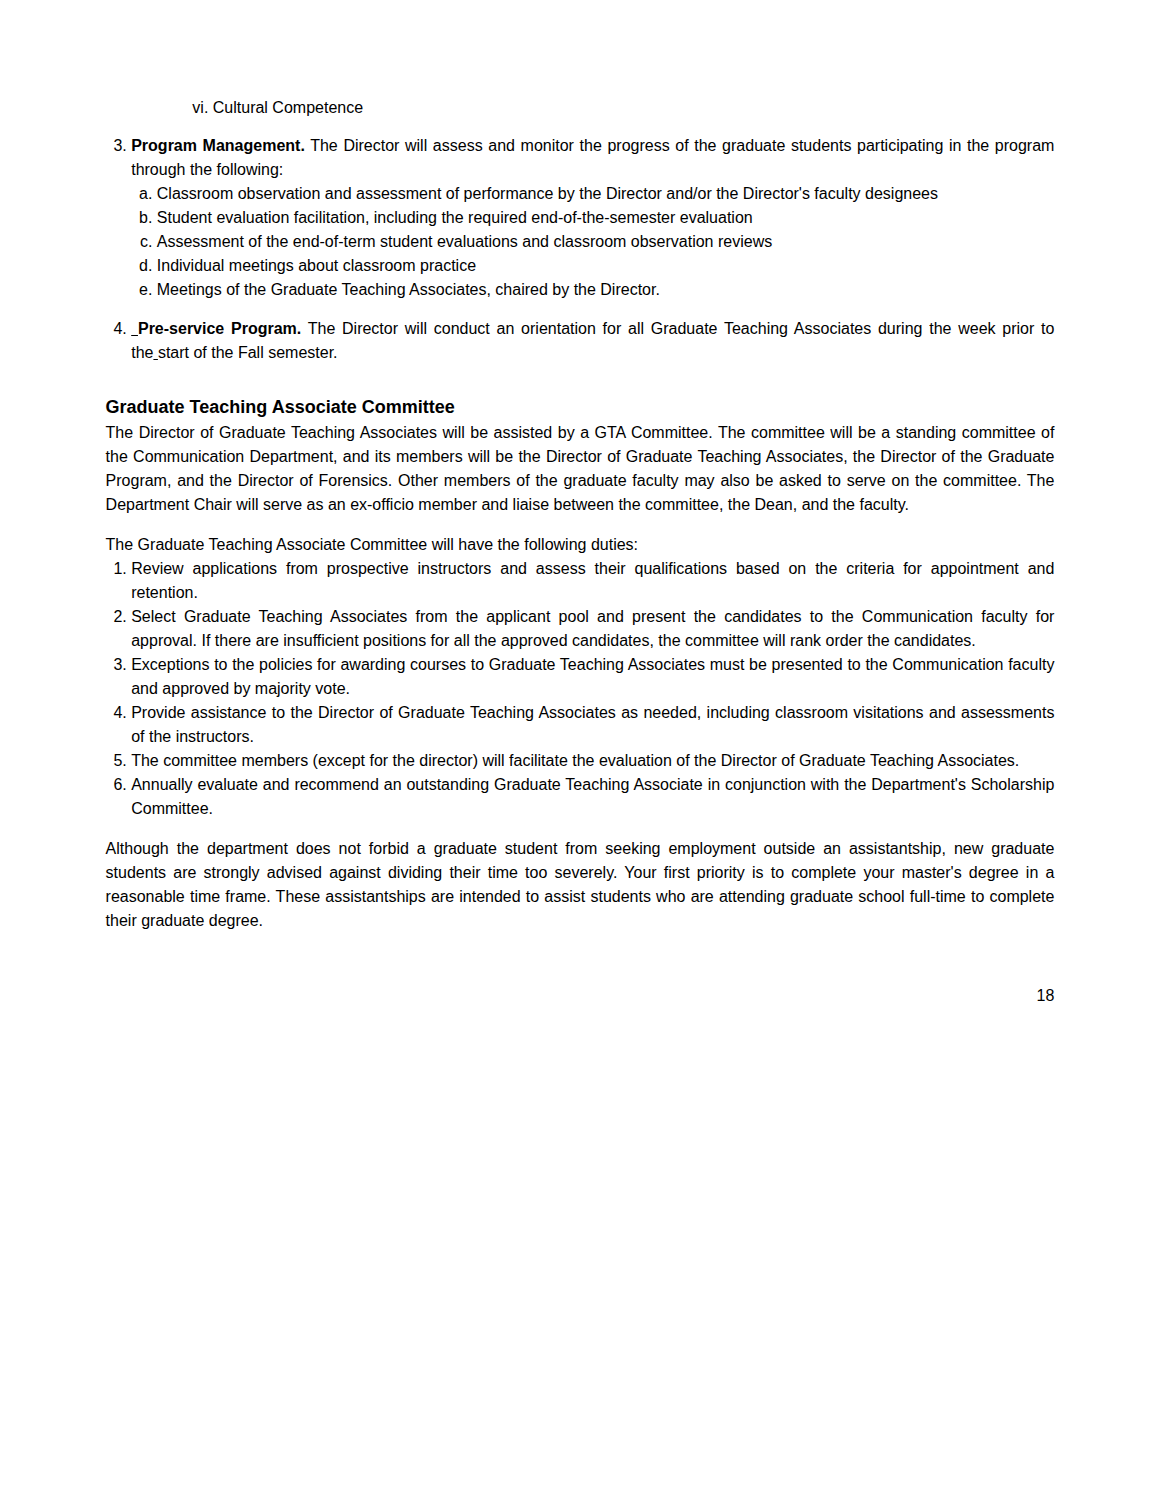Cultural Competence
Program Management. The Director will assess and monitor the progress of the graduate students participating in the program through the following:
Classroom observation and assessment of performance by the Director and/or the Director's faculty designees
Student evaluation facilitation, including the required end-of-the-semester evaluation
Assessment of the end-of-term student evaluations and classroom observation reviews
Individual meetings about classroom practice
Meetings of the Graduate Teaching Associates, chaired by the Director.
Pre-service Program. The Director will conduct an orientation for all Graduate Teaching Associates during the week prior to the start of the Fall semester.
Graduate Teaching Associate Committee
The Director of Graduate Teaching Associates will be assisted by a GTA Committee. The committee will be a standing committee of the Communication Department, and its members will be the Director of Graduate Teaching Associates, the Director of the Graduate Program, and the Director of Forensics. Other members of the graduate faculty may also be asked to serve on the committee. The Department Chair will serve as an ex-officio member and liaise between the committee, the Dean, and the faculty.
The Graduate Teaching Associate Committee will have the following duties:
Review applications from prospective instructors and assess their qualifications based on the criteria for appointment and retention.
Select Graduate Teaching Associates from the applicant pool and present the candidates to the Communication faculty for approval. If there are insufficient positions for all the approved candidates, the committee will rank order the candidates.
Exceptions to the policies for awarding courses to Graduate Teaching Associates must be presented to the Communication faculty and approved by majority vote.
Provide assistance to the Director of Graduate Teaching Associates as needed, including classroom visitations and assessments of the instructors.
The committee members (except for the director) will facilitate the evaluation of the Director of Graduate Teaching Associates.
Annually evaluate and recommend an outstanding Graduate Teaching Associate in conjunction with the Department's Scholarship Committee.
Although the department does not forbid a graduate student from seeking employment outside an assistantship, new graduate students are strongly advised against dividing their time too severely. Your first priority is to complete your master's degree in a reasonable time frame. These assistantships are intended to assist students who are attending graduate school full-time to complete their graduate degree.
18